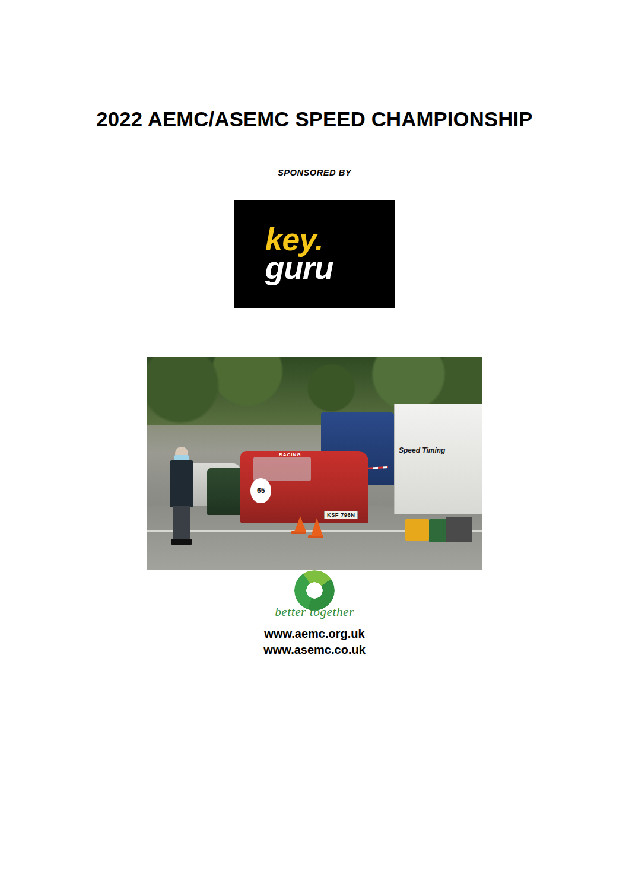2022 AEMC/ASEMC SPEED CHAMPIONSHIP
SPONSORED BY
key.
guru
Speed Timing
7 PH
RACING
65
KSF 796N
better together
www.aemc.org.uk
www.asemc.co.uk